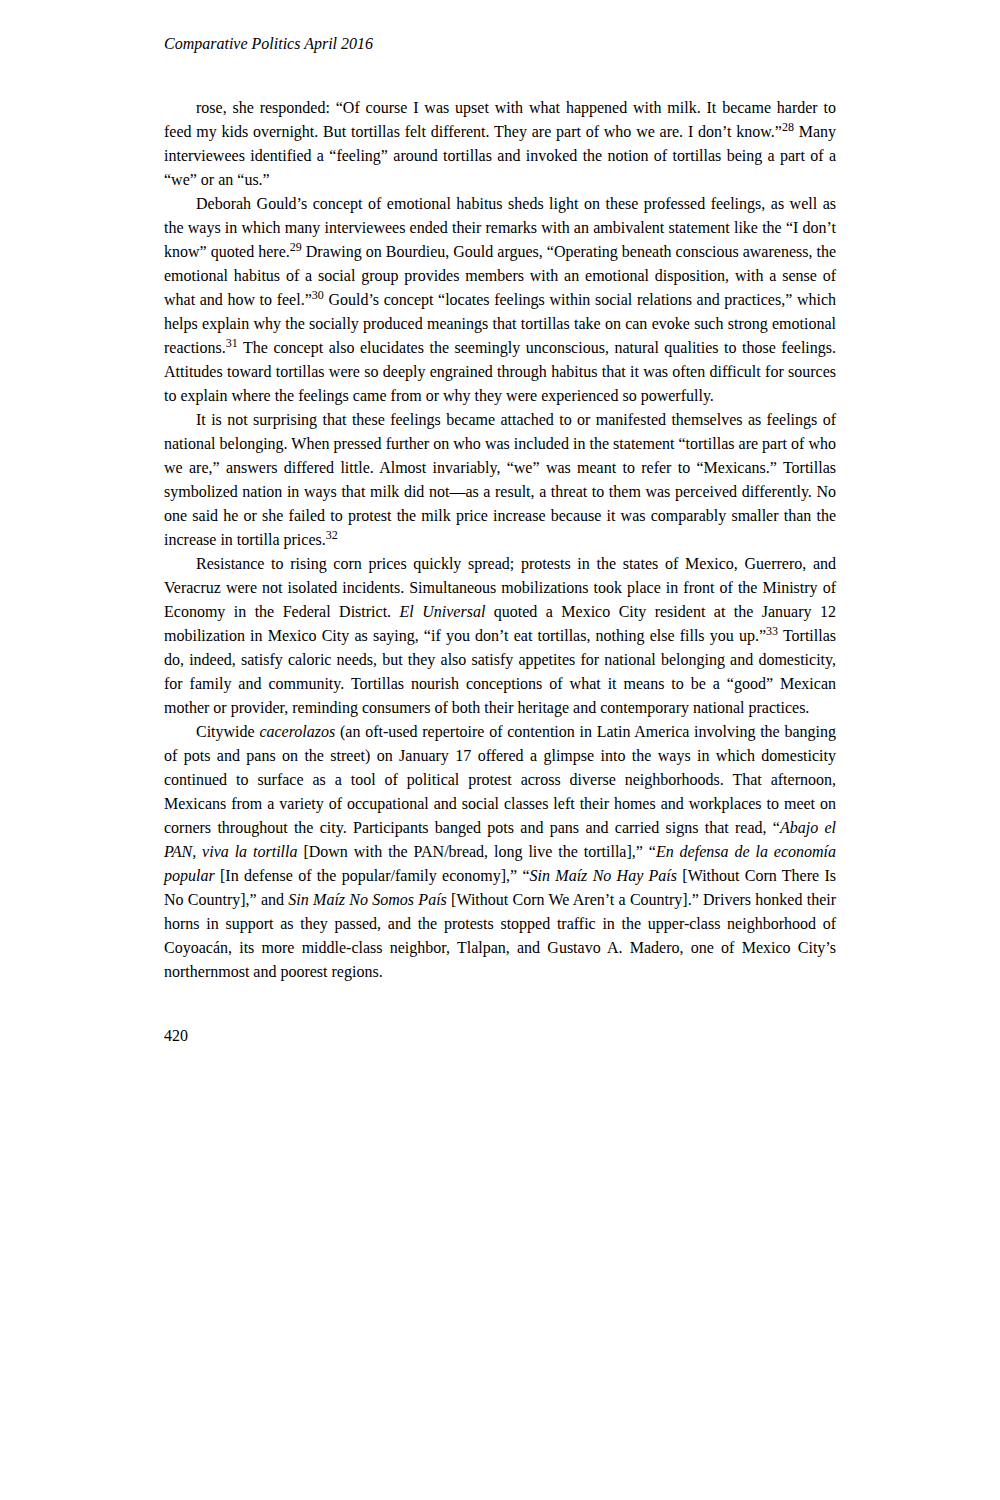Comparative Politics April 2016
rose, she responded: “Of course I was upset with what happened with milk. It became harder to feed my kids overnight. But tortillas felt different. They are part of who we are. I don’t know.”28 Many interviewees identified a “feeling” around tortillas and invoked the notion of tortillas being a part of a “we” or an “us.”
Deborah Gould’s concept of emotional habitus sheds light on these professed feelings, as well as the ways in which many interviewees ended their remarks with an ambivalent statement like the “I don’t know” quoted here.29 Drawing on Bourdieu, Gould argues, “Operating beneath conscious awareness, the emotional habitus of a social group provides members with an emotional disposition, with a sense of what and how to feel.”30 Gould’s concept “locates feelings within social relations and practices,” which helps explain why the socially produced meanings that tortillas take on can evoke such strong emotional reactions.31 The concept also elucidates the seemingly unconscious, natural qualities to those feelings. Attitudes toward tortillas were so deeply engrained through habitus that it was often difficult for sources to explain where the feelings came from or why they were experienced so powerfully.
It is not surprising that these feelings became attached to or manifested themselves as feelings of national belonging. When pressed further on who was included in the statement “tortillas are part of who we are,” answers differed little. Almost invariably, “we” was meant to refer to “Mexicans.” Tortillas symbolized nation in ways that milk did not—as a result, a threat to them was perceived differently. No one said he or she failed to protest the milk price increase because it was comparably smaller than the increase in tortilla prices.32
Resistance to rising corn prices quickly spread; protests in the states of Mexico, Guerrero, and Veracruz were not isolated incidents. Simultaneous mobilizations took place in front of the Ministry of Economy in the Federal District. El Universal quoted a Mexico City resident at the January 12 mobilization in Mexico City as saying, “if you don’t eat tortillas, nothing else fills you up.”33 Tortillas do, indeed, satisfy caloric needs, but they also satisfy appetites for national belonging and domesticity, for family and community. Tortillas nourish conceptions of what it means to be a “good” Mexican mother or provider, reminding consumers of both their heritage and contemporary national practices.
Citywide cacerolazos (an oft-used repertoire of contention in Latin America involving the banging of pots and pans on the street) on January 17 offered a glimpse into the ways in which domesticity continued to surface as a tool of political protest across diverse neighborhoods. That afternoon, Mexicans from a variety of occupational and social classes left their homes and workplaces to meet on corners throughout the city. Participants banged pots and pans and carried signs that read, “Abajo el PAN, viva la tortilla [Down with the PAN/bread, long live the tortilla],” “En defensa de la economía popular [In defense of the popular/family economy],” “Sin Maíz No Hay País [Without Corn There Is No Country],” and Sin Maíz No Somos País [Without Corn We Aren’t a Country].” Drivers honked their horns in support as they passed, and the protests stopped traffic in the upper-class neighborhood of Coyoacán, its more middle-class neighbor, Tlalpan, and Gustavo A. Madero, one of Mexico City’s northernmost and poorest regions.
420